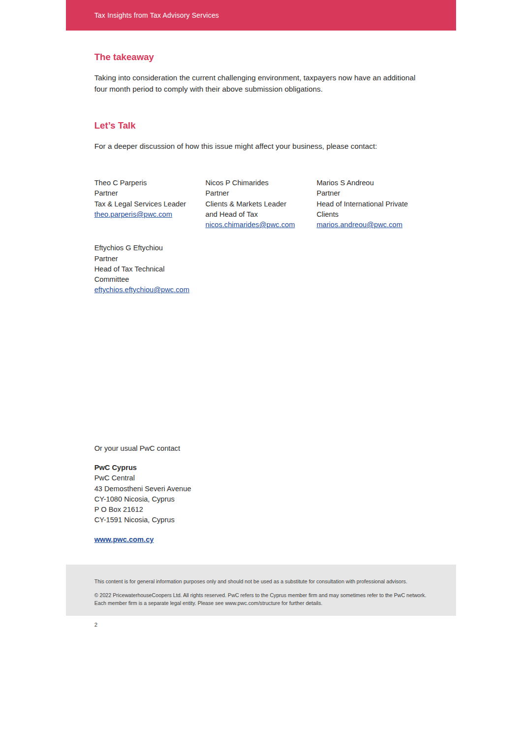Tax Insights from Tax Advisory Services
The takeaway
Taking into consideration the current challenging environment, taxpayers now have an additional four month period to comply with their above submission obligations.
Let’s Talk
For a deeper discussion of how this issue might affect your business, please contact:
Theo C Parperis Partner Tax & Legal Services Leader theo.parperis@pwc.com
Nicos P Chimarides Partner Clients & Markets Leader and Head of Tax nicos.chimarides@pwc.com
Marios S Andreou Partner Head of International Private Clients marios.andreou@pwc.com
Eftychios G Eftychiou Partner Head of Tax Technical Committee eftychios.eftychiou@pwc.com
Or your usual PwC contact
PwC Cyprus
PwC Central
43 Demostheni Severi Avenue
CY-1080 Nicosia, Cyprus
P O Box 21612
CY-1591 Nicosia, Cyprus
www.pwc.com.cy
This content is for general information purposes only and should not be used as a substitute for consultation with professional advisors.
© 2022 PricewaterhouseCoopers Ltd. All rights reserved. PwC refers to the Cyprus member firm and may sometimes refer to the PwC network.
Each member firm is a separate legal entity. Please see www.pwc.com/structure for further details.
2